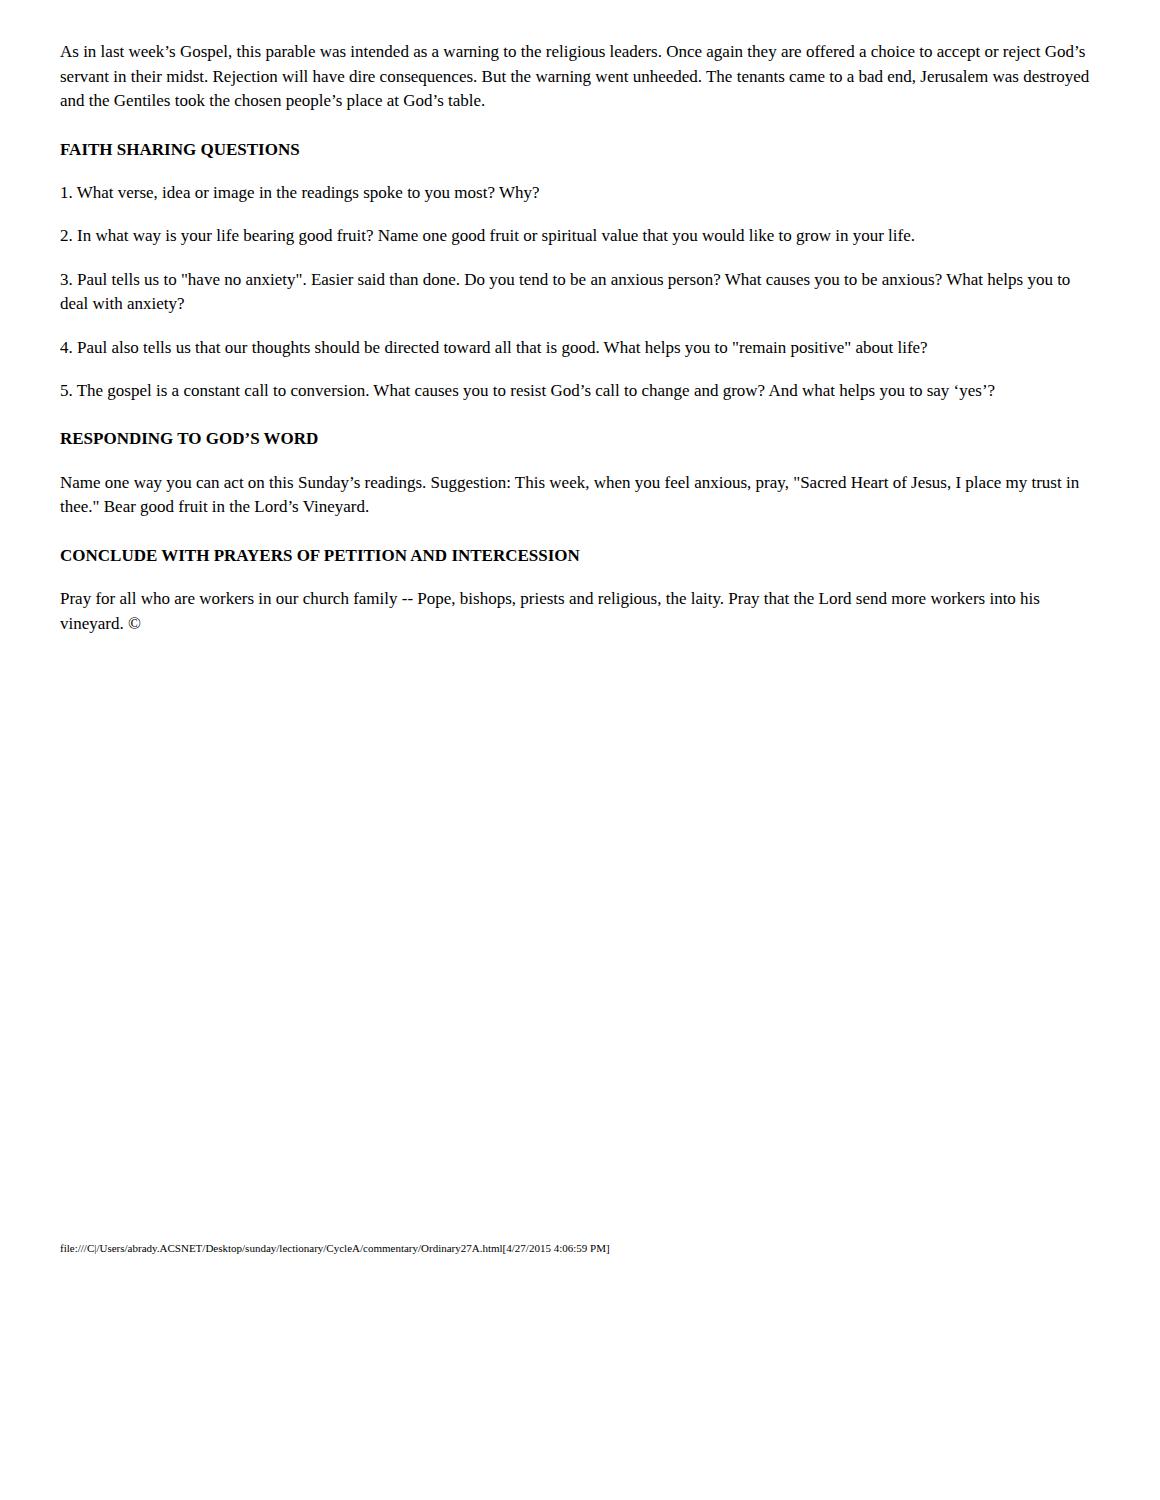As in last week’s Gospel, this parable was intended as a warning to the religious leaders. Once again they are offered a choice to accept or reject God’s servant in their midst. Rejection will have dire consequences. But the warning went unheeded. The tenants came to a bad end, Jerusalem was destroyed and the Gentiles took the chosen people’s place at God’s table.
FAITH SHARING QUESTIONS
1. What verse, idea or image in the readings spoke to you most? Why?
2. In what way is your life bearing good fruit? Name one good fruit or spiritual value that you would like to grow in your life.
3. Paul tells us to "have no anxiety". Easier said than done. Do you tend to be an anxious person? What causes you to be anxious? What helps you to deal with anxiety?
4. Paul also tells us that our thoughts should be directed toward all that is good. What helps you to "remain positive" about life?
5. The gospel is a constant call to conversion. What causes you to resist God’s call to change and grow? And what helps you to say ‘yes’?
RESPONDING TO GOD’S WORD
Name one way you can act on this Sunday’s readings. Suggestion: This week, when you feel anxious, pray, "Sacred Heart of Jesus, I place my trust in thee." Bear good fruit in the Lord’s Vineyard.
CONCLUDE WITH PRAYERS OF PETITION AND INTERCESSION
Pray for all who are workers in our church family -- Pope, bishops, priests and religious, the laity. Pray that the Lord send more workers into his vineyard. ©
file:///C|/Users/abrady.ACSNET/Desktop/sunday/lectionary/CycleA/commentary/Ordinary27A.html[4/27/2015 4:06:59 PM]